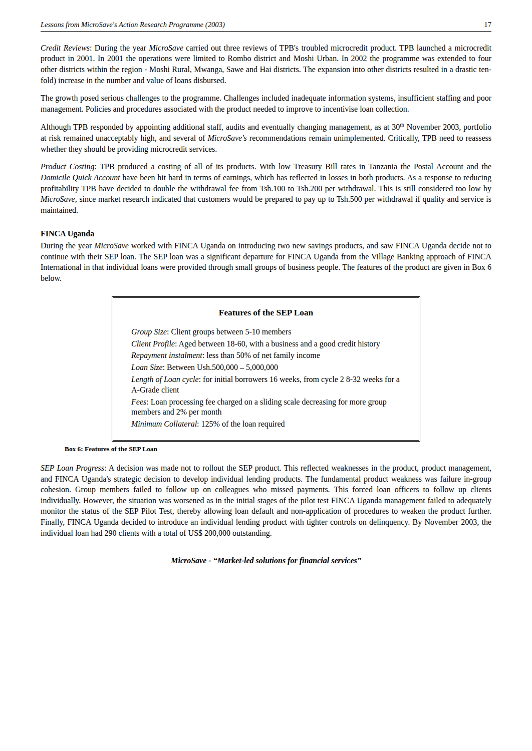Lessons from MicroSave's Action Research Programme (2003) 17
Credit Reviews: During the year MicroSave carried out three reviews of TPB's troubled microcredit product. TPB launched a microcredit product in 2001. In 2001 the operations were limited to Rombo district and Moshi Urban. In 2002 the programme was extended to four other districts within the region - Moshi Rural, Mwanga, Sawe and Hai districts. The expansion into other districts resulted in a drastic ten-fold) increase in the number and value of loans disbursed.
The growth posed serious challenges to the programme. Challenges included inadequate information systems, insufficient staffing and poor management. Policies and procedures associated with the product needed to improve to incentivise loan collection.
Although TPB responded by appointing additional staff, audits and eventually changing management, as at 30th November 2003, portfolio at risk remained unacceptably high, and several of MicroSave's recommendations remain unimplemented. Critically, TPB need to reassess whether they should be providing microcredit services.
Product Costing: TPB produced a costing of all of its products. With low Treasury Bill rates in Tanzania the Postal Account and the Domicile Quick Account have been hit hard in terms of earnings, which has reflected in losses in both products. As a response to reducing profitability TPB have decided to double the withdrawal fee from Tsh.100 to Tsh.200 per withdrawal. This is still considered too low by MicroSave, since market research indicated that customers would be prepared to pay up to Tsh.500 per withdrawal if quality and service is maintained.
FINCA Uganda
During the year MicroSave worked with FINCA Uganda on introducing two new savings products, and saw FINCA Uganda decide not to continue with their SEP loan. The SEP loan was a significant departure for FINCA Uganda from the Village Banking approach of FINCA International in that individual loans were provided through small groups of business people. The features of the product are given in Box 6 below.
Features of the SEP Loan
Group Size: Client groups between 5-10 members
Client Profile: Aged between 18-60, with a business and a good credit history
Repayment instalment: less than 50% of net family income
Loan Size: Between Ush.500,000 – 5,000,000
Length of Loan cycle: for initial borrowers 16 weeks, from cycle 2 8-32 weeks for a A-Grade client
Fees: Loan processing fee charged on a sliding scale decreasing for more group members and 2% per month
Minimum Collateral: 125% of the loan required
Box 6: Features of the SEP Loan
SEP Loan Progress: A decision was made not to rollout the SEP product. This reflected weaknesses in the product, product management, and FINCA Uganda's strategic decision to develop individual lending products. The fundamental product weakness was failure in-group cohesion. Group members failed to follow up on colleagues who missed payments. This forced loan officers to follow up clients individually. However, the situation was worsened as in the initial stages of the pilot test FINCA Uganda management failed to adequately monitor the status of the SEP Pilot Test, thereby allowing loan default and non-application of procedures to weaken the product further. Finally, FINCA Uganda decided to introduce an individual lending product with tighter controls on delinquency. By November 2003, the individual loan had 290 clients with a total of US$ 200,000 outstanding.
MicroSave - “Market-led solutions for financial services”